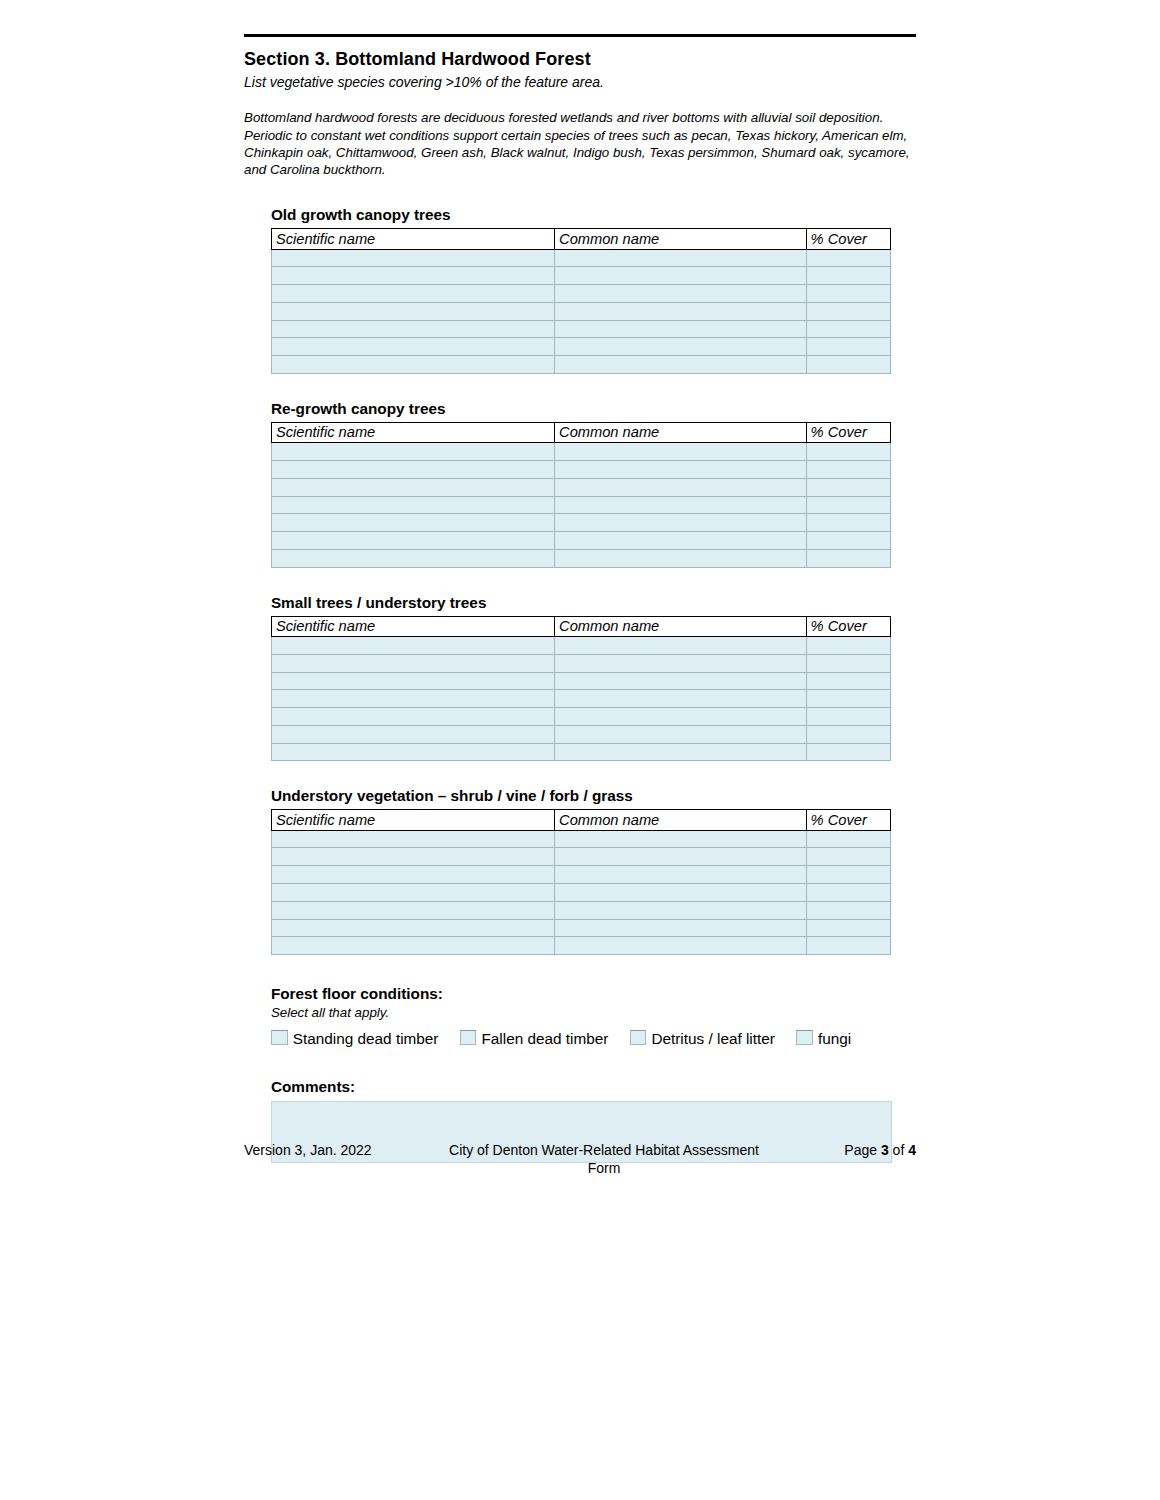Section 3. Bottomland Hardwood Forest
List vegetative species covering >10% of the feature area.
Bottomland hardwood forests are deciduous forested wetlands and river bottoms with alluvial soil deposition. Periodic to constant wet conditions support certain species of trees such as pecan, Texas hickory, American elm, Chinkapin oak, Chittamwood, Green ash, Black walnut, Indigo bush, Texas persimmon, Shumard oak, sycamore, and Carolina buckthorn.
Old growth canopy trees
| Scientific name | Common name | % Cover |
| --- | --- | --- |
Re-growth canopy trees
| Scientific name | Common name | % Cover |
| --- | --- | --- |
Small trees / understory trees
| Scientific name | Common name | % Cover |
| --- | --- | --- |
Understory vegetation – shrub / vine / forb / grass
| Scientific name | Common name | % Cover |
| --- | --- | --- |
Forest floor conditions:
Select all that apply.
Standing dead timber Fallen dead timber Detritus / leaf litter fungi
Comments:
Version 3, Jan. 2022
City of Denton Water-Related Habitat Assessment Form
Page 3 of 4